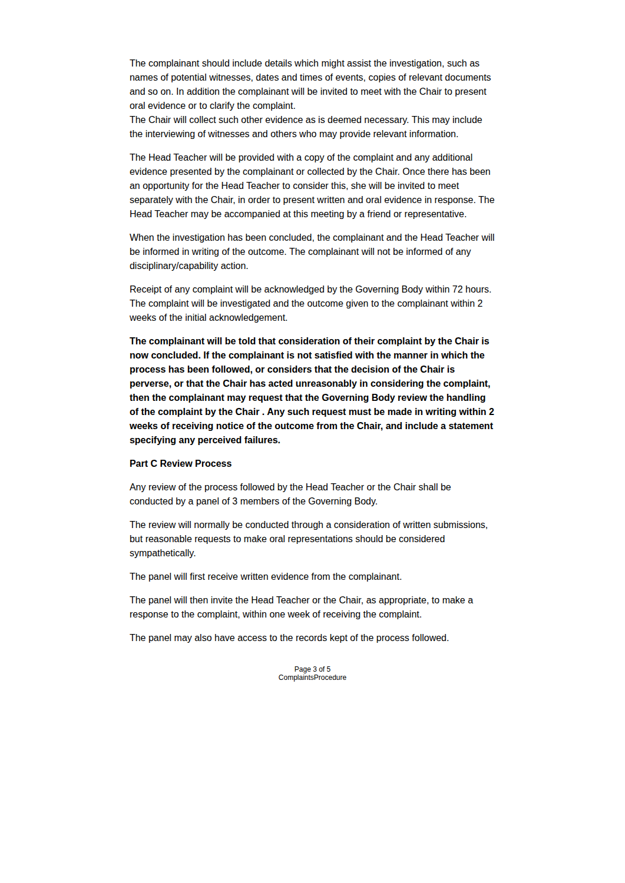The complainant should include details which might assist the investigation, such as names of potential witnesses, dates and times of events, copies of relevant documents and so on. In addition the complainant will be invited to meet with the Chair to present oral evidence or to clarify the complaint.
The Chair will collect such other evidence as is deemed necessary. This may include the interviewing of witnesses and others who may provide relevant information.
The Head Teacher will be provided with a copy of the complaint and any additional evidence presented by the complainant or collected by the Chair. Once there has been an opportunity for the Head Teacher to consider this, she will be invited to meet separately with the Chair, in order to present written and oral evidence in response. The Head Teacher may be accompanied at this meeting by a friend or representative.
When the investigation has been concluded, the complainant and the Head Teacher will be informed in writing of the outcome. The complainant will not be informed of any disciplinary/capability action.
Receipt of any complaint will be acknowledged by the Governing Body within 72 hours. The complaint will be investigated and the outcome given to the complainant within 2 weeks of the initial acknowledgement.
The complainant will be told that consideration of their complaint by the Chair is now concluded. If the complainant is not satisfied with the manner in which the process has been followed, or considers that the decision of the Chair is perverse, or that the Chair has acted unreasonably in considering the complaint, then the complainant may request that the Governing Body review the handling of the complaint by the Chair . Any such request must be made in writing within 2 weeks of receiving notice of the outcome from the Chair, and include a statement specifying any perceived failures.
Part C Review Process
Any review of the process followed by the Head Teacher or the Chair shall be conducted by a panel of 3 members of the Governing Body.
The review will normally be conducted through a consideration of written submissions, but reasonable requests to make oral representations should be considered sympathetically.
The panel will first receive written evidence from the complainant.
The panel will then invite the Head Teacher or the Chair, as appropriate, to make a response to the complaint, within one week of receiving the complaint.
The panel may also have access to the records kept of the process followed.
Page 3 of 5
ComplaintsProcedure